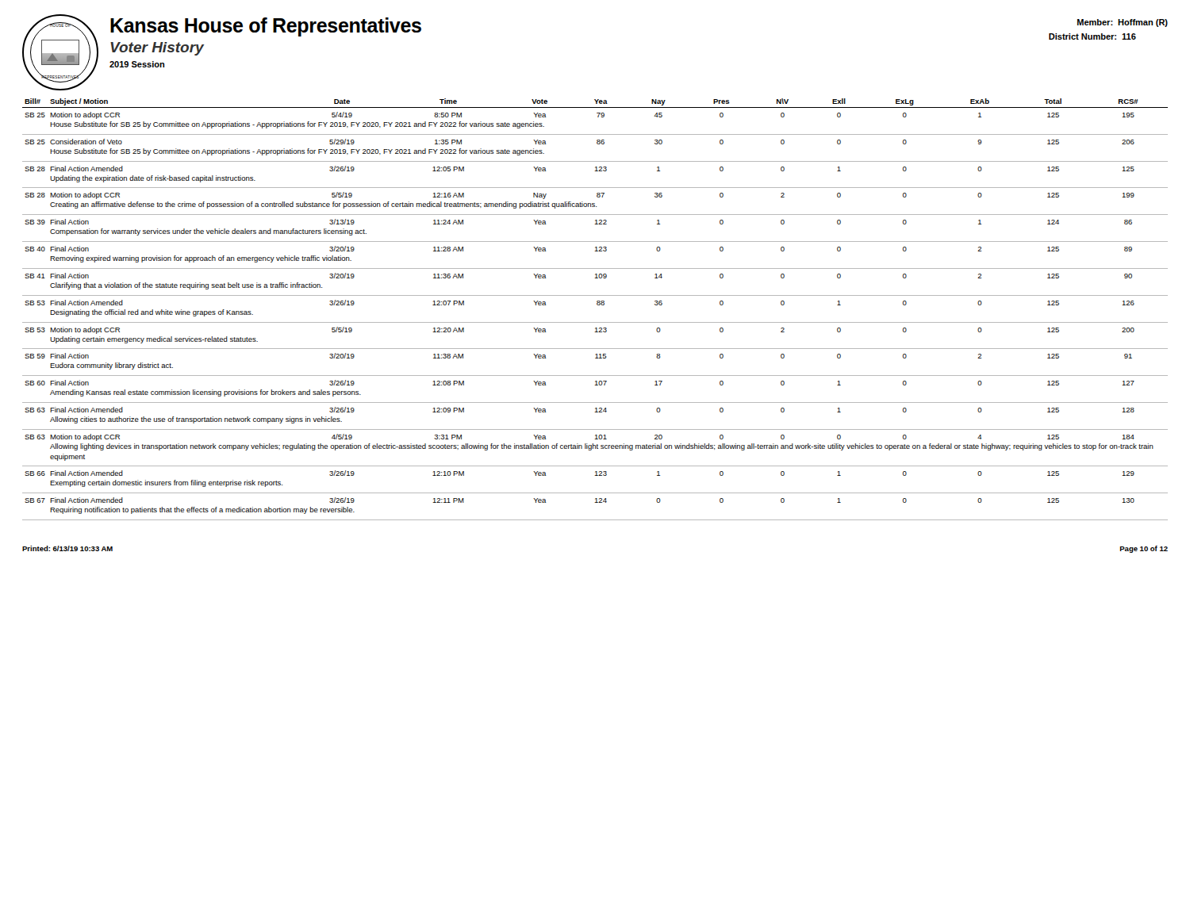HOUSE OF
REPRESENTATIVES
Kansas House of Representatives
Voter History
2019 Session
Member: Hoffman (R)
District Number: 116
| Bill# | Subject / Motion | Date | Time | Vote | Yea | Nay | Pres | N\V | Exll | ExLg | ExAb | Total | RCS# |
| --- | --- | --- | --- | --- | --- | --- | --- | --- | --- | --- | --- | --- | --- |
| SB 25 | Motion to adopt CCR | 5/4/19 | 8:50 PM | Yea | 79 | 45 | 0 | 0 | 0 | 0 | 1 | 125 | 195 |
| | House Substitute for SB 25 by Committee on Appropriations - Appropriations for FY 2019, FY 2020, FY 2021 and FY 2022 for various sate agencies. |
| SB 25 | Consideration of Veto | 5/29/19 | 1:35 PM | Yea | 86 | 30 | 0 | 0 | 0 | 0 | 9 | 125 | 206 |
| | House Substitute for SB 25 by Committee on Appropriations - Appropriations for FY 2019, FY 2020, FY 2021 and FY 2022 for various sate agencies. |
| SB 28 | Final Action Amended | 3/26/19 | 12:05 PM | Yea | 123 | 1 | 0 | 0 | 1 | 0 | 0 | 125 | 125 |
| | Updating the expiration date of risk-based capital instructions. |
| SB 28 | Motion to adopt CCR | 5/5/19 | 12:16 AM | Nay | 87 | 36 | 0 | 2 | 0 | 0 | 0 | 125 | 199 |
| | Creating an affirmative defense to the crime of possession of a controlled substance for possession of certain medical treatments; amending podiatrist qualifications. |
| SB 39 | Final Action | 3/13/19 | 11:24 AM | Yea | 122 | 1 | 0 | 0 | 0 | 0 | 1 | 124 | 86 |
| | Compensation for warranty services under the vehicle dealers and manufacturers licensing act. |
| SB 40 | Final Action | 3/20/19 | 11:28 AM | Yea | 123 | 0 | 0 | 0 | 0 | 0 | 2 | 125 | 89 |
| | Removing expired warning provision for approach of an emergency vehicle traffic violation. |
| SB 41 | Final Action | 3/20/19 | 11:36 AM | Yea | 109 | 14 | 0 | 0 | 0 | 0 | 2 | 125 | 90 |
| | Clarifying that a violation of the statute requiring seat belt use is a traffic infraction. |
| SB 53 | Final Action Amended | 3/26/19 | 12:07 PM | Yea | 88 | 36 | 0 | 0 | 1 | 0 | 0 | 125 | 126 |
| | Designating the official red and white wine grapes of Kansas. |
| SB 53 | Motion to adopt CCR | 5/5/19 | 12:20 AM | Yea | 123 | 0 | 0 | 2 | 0 | 0 | 0 | 125 | 200 |
| | Updating certain emergency medical services-related statutes. |
| SB 59 | Final Action | 3/20/19 | 11:38 AM | Yea | 115 | 8 | 0 | 0 | 0 | 0 | 2 | 125 | 91 |
| | Eudora community library district act. |
| SB 60 | Final Action | 3/26/19 | 12:08 PM | Yea | 107 | 17 | 0 | 0 | 1 | 0 | 0 | 125 | 127 |
| | Amending Kansas real estate commission licensing provisions for brokers and sales persons. |
| SB 63 | Final Action Amended | 3/26/19 | 12:09 PM | Yea | 124 | 0 | 0 | 0 | 1 | 0 | 0 | 125 | 128 |
| | Allowing cities to authorize the use of transportation network company signs in vehicles. |
| SB 63 | Motion to adopt CCR | 4/5/19 | 3:31 PM | Yea | 101 | 20 | 0 | 0 | 0 | 0 | 4 | 125 | 184 |
| | Allowing lighting devices in transportation network company vehicles; regulating the operation of electric-assisted scooters; allowing for the installation of certain light screening material on windshields; allowing all-terrain and work-site utility vehicles to operate on a federal or state highway; requiring vehicles to stop for on-track train equipment |
| SB 66 | Final Action Amended | 3/26/19 | 12:10 PM | Yea | 123 | 1 | 0 | 0 | 1 | 0 | 0 | 125 | 129 |
| | Exempting certain domestic insurers from filing enterprise risk reports. |
| SB 67 | Final Action Amended | 3/26/19 | 12:11 PM | Yea | 124 | 0 | 0 | 0 | 1 | 0 | 0 | 125 | 130 |
| | Requiring notification to patients that the effects of a medication abortion may be reversible. |
Printed: 6/13/19 10:33 AM
Page 10 of 12